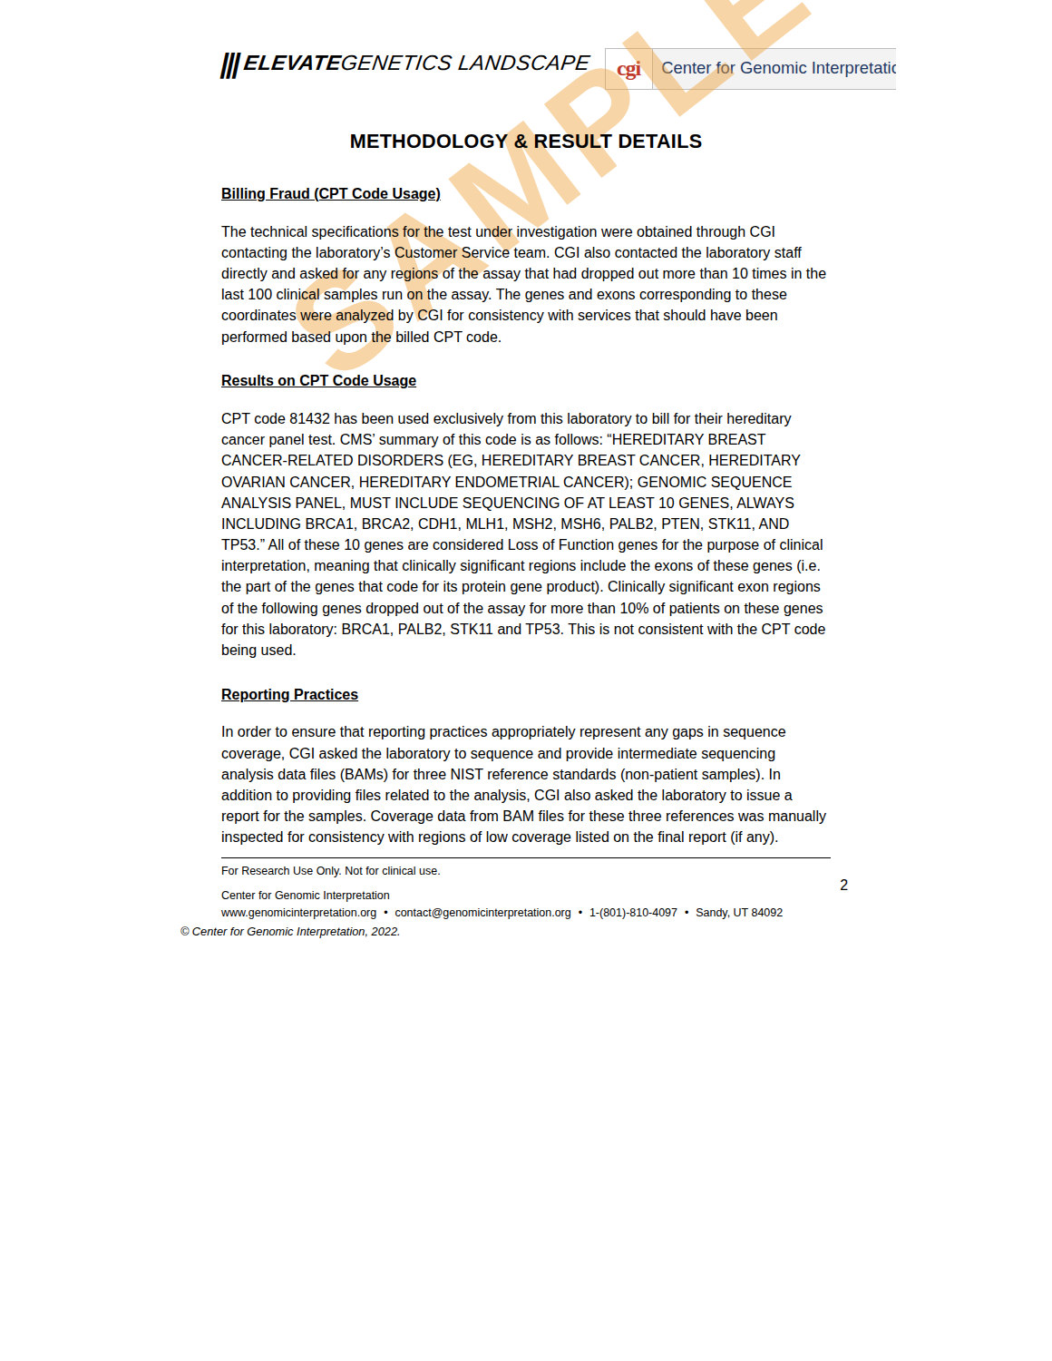||| ELEVATE GENETICS LANDSCAPE
cgi
Center for Genomic Interpretation
SAMPLE
METHODOLOGY & RESULT DETAILS
Billing Fraud (CPT Code Usage)
The technical specifications for the test under investigation were obtained through CGI contacting the laboratory’s Customer Service team. CGI also contacted the laboratory staff directly and asked for any regions of the assay that had dropped out more than 10 times in the last 100 clinical samples run on the assay. The genes and exons corresponding to these coordinates were analyzed by CGI for consistency with services that should have been performed based upon the billed CPT code.
Results on CPT Code Usage
CPT code 81432 has been used exclusively from this laboratory to bill for their hereditary cancer panel test. CMS’ summary of this code is as follows: “HEREDITARY BREAST CANCER-RELATED DISORDERS (EG, HEREDITARY BREAST CANCER, HEREDITARY OVARIAN CANCER, HEREDITARY ENDOMETRIAL CANCER); GENOMIC SEQUENCE ANALYSIS PANEL, MUST INCLUDE SEQUENCING OF AT LEAST 10 GENES, ALWAYS INCLUDING BRCA1, BRCA2, CDH1, MLH1, MSH2, MSH6, PALB2, PTEN, STK11, AND TP53.” All of these 10 genes are considered Loss of Function genes for the purpose of clinical interpretation, meaning that clinically significant regions include the exons of these genes (i.e. the part of the genes that code for its protein gene product). Clinically significant exon regions of the following genes dropped out of the assay for more than 10% of patients on these genes for this laboratory: BRCA1, PALB2, STK11 and TP53. This is not consistent with the CPT code being used.
Reporting Practices
In order to ensure that reporting practices appropriately represent any gaps in sequence coverage, CGI asked the laboratory to sequence and provide intermediate sequencing analysis data files (BAMs) for three NIST reference standards (non-patient samples). In addition to providing files related to the analysis, CGI also asked the laboratory to issue a report for the samples. Coverage data from BAM files for these three references was manually inspected for consistency with regions of low coverage listed on the final report (if any).
For Research Use Only. Not for clinical use.
Center for Genomic Interpretation
www.genomicinterpretation.org • contact@genomicinterpretation.org • 1-(801)-810-4097 • Sandy, UT 84092
2
© Center for Genomic Interpretation, 2022.